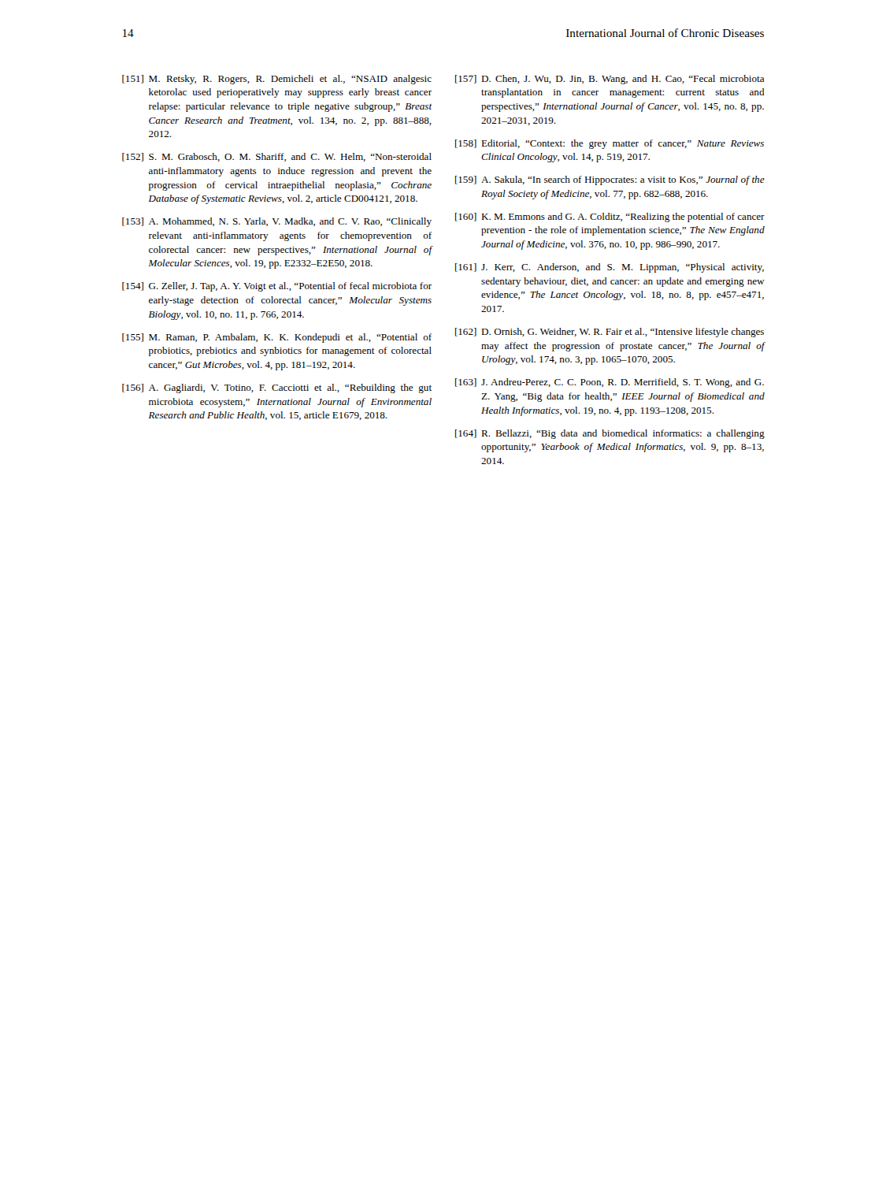14 International Journal of Chronic Diseases
[151] M. Retsky, R. Rogers, R. Demicheli et al., “NSAID analgesic ketorolac used perioperatively may suppress early breast cancer relapse: particular relevance to triple negative subgroup,” Breast Cancer Research and Treatment, vol. 134, no. 2, pp. 881–888, 2012.
[152] S. M. Grabosch, O. M. Shariff, and C. W. Helm, “Non-steroidal anti-inflammatory agents to induce regression and prevent the progression of cervical intraepithelial neoplasia,” Cochrane Database of Systematic Reviews, vol. 2, article CD004121, 2018.
[153] A. Mohammed, N. S. Yarla, V. Madka, and C. V. Rao, “Clinically relevant anti-inflammatory agents for chemoprevention of colorectal cancer: new perspectives,” International Journal of Molecular Sciences, vol. 19, pp. E2332–E2E50, 2018.
[154] G. Zeller, J. Tap, A. Y. Voigt et al., “Potential of fecal microbiota for early-stage detection of colorectal cancer,” Molecular Systems Biology, vol. 10, no. 11, p. 766, 2014.
[155] M. Raman, P. Ambalam, K. K. Kondepudi et al., “Potential of probiotics, prebiotics and synbiotics for management of colorectal cancer,” Gut Microbes, vol. 4, pp. 181–192, 2014.
[156] A. Gagliardi, V. Totino, F. Cacciotti et al., “Rebuilding the gut microbiota ecosystem,” International Journal of Environmental Research and Public Health, vol. 15, article E1679, 2018.
[157] D. Chen, J. Wu, D. Jin, B. Wang, and H. Cao, “Fecal microbiota transplantation in cancer management: current status and perspectives,” International Journal of Cancer, vol. 145, no. 8, pp. 2021–2031, 2019.
[158] Editorial, “Context: the grey matter of cancer,” Nature Reviews Clinical Oncology, vol. 14, p. 519, 2017.
[159] A. Sakula, “In search of Hippocrates: a visit to Kos,” Journal of the Royal Society of Medicine, vol. 77, pp. 682–688, 2016.
[160] K. M. Emmons and G. A. Colditz, “Realizing the potential of cancer prevention - the role of implementation science,” The New England Journal of Medicine, vol. 376, no. 10, pp. 986–990, 2017.
[161] J. Kerr, C. Anderson, and S. M. Lippman, “Physical activity, sedentary behaviour, diet, and cancer: an update and emerging new evidence,” The Lancet Oncology, vol. 18, no. 8, pp. e457–e471, 2017.
[162] D. Ornish, G. Weidner, W. R. Fair et al., “Intensive lifestyle changes may affect the progression of prostate cancer,” The Journal of Urology, vol. 174, no. 3, pp. 1065–1070, 2005.
[163] J. Andreu-Perez, C. C. Poon, R. D. Merrifield, S. T. Wong, and G. Z. Yang, “Big data for health,” IEEE Journal of Biomedical and Health Informatics, vol. 19, no. 4, pp. 1193–1208, 2015.
[164] R. Bellazzi, “Big data and biomedical informatics: a challenging opportunity,” Yearbook of Medical Informatics, vol. 9, pp. 8–13, 2014.